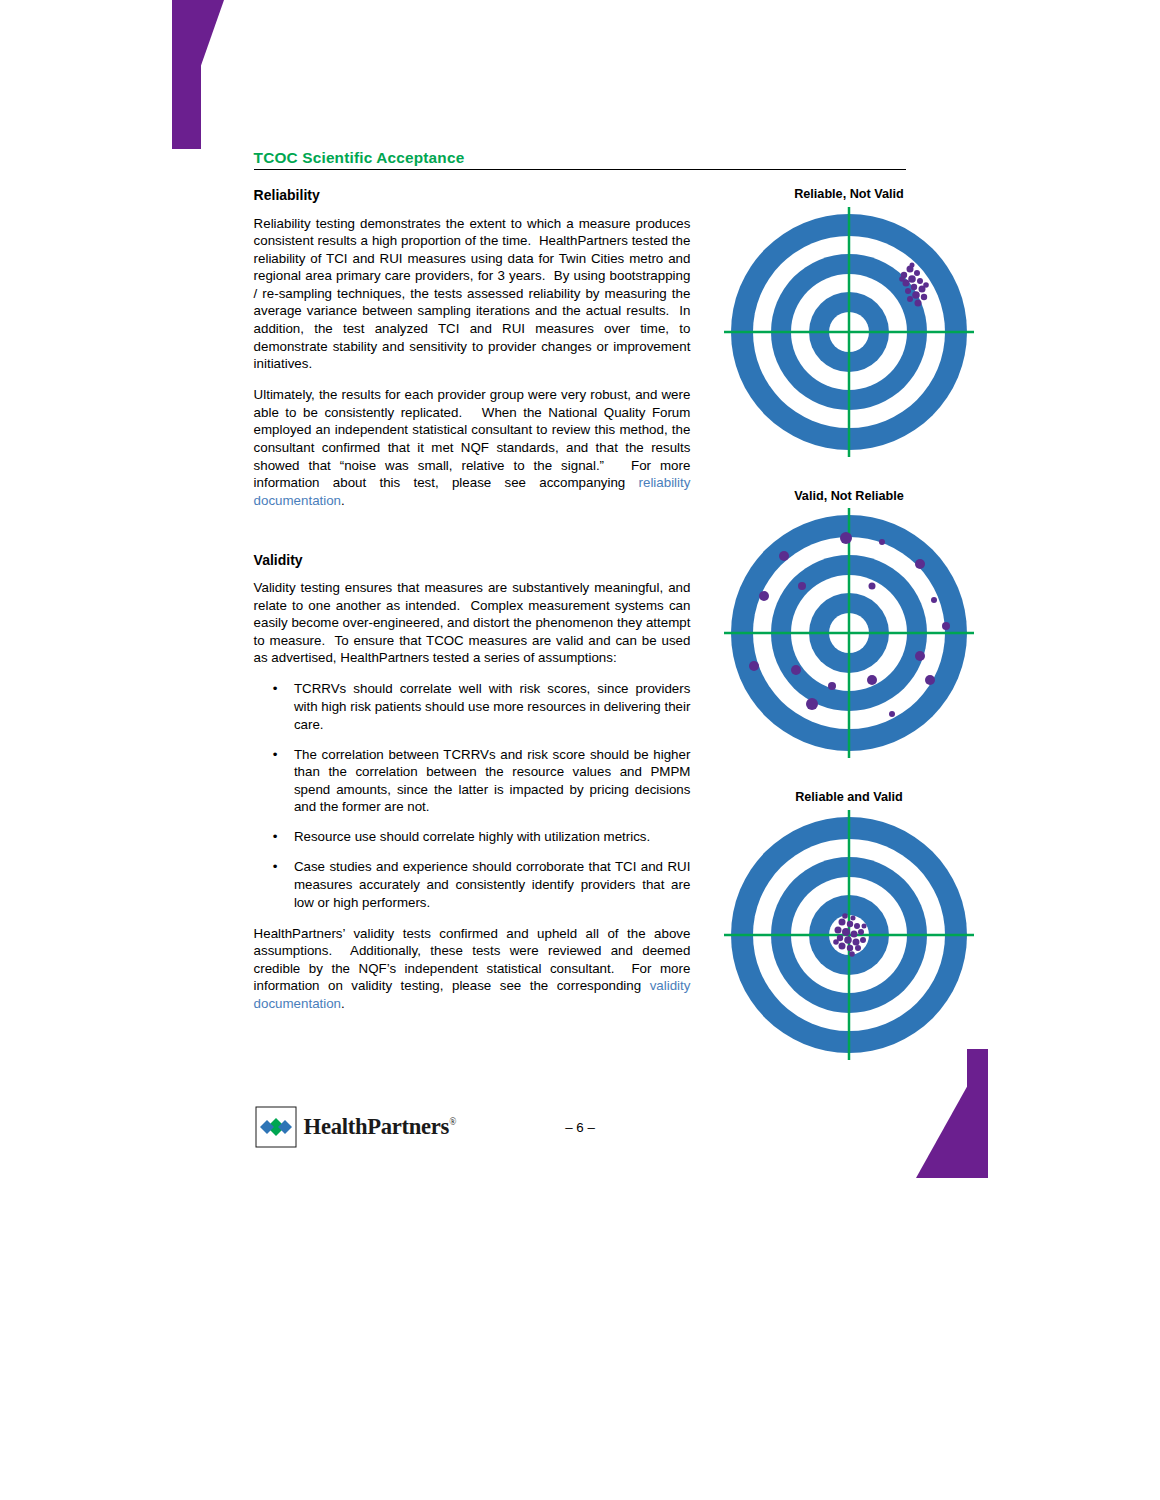TCOC Scientific Acceptance
Reliability
Reliability testing demonstrates the extent to which a measure produces consistent results a high proportion of the time. HealthPartners tested the reliability of TCI and RUI measures using data for Twin Cities metro and regional area primary care providers, for 3 years. By using bootstrapping / re-sampling techniques, the tests assessed reliability by measuring the average variance between sampling iterations and the actual results. In addition, the test analyzed TCI and RUI measures over time, to demonstrate stability and sensitivity to provider changes or improvement initiatives.
Ultimately, the results for each provider group were very robust, and were able to be consistently replicated. When the National Quality Forum employed an independent statistical consultant to review this method, the consultant confirmed that it met NQF standards, and that the results showed that “noise was small, relative to the signal.” For more information about this test, please see accompanying reliability documentation.
Validity
Validity testing ensures that measures are substantively meaningful, and relate to one another as intended. Complex measurement systems can easily become over-engineered, and distort the phenomenon they attempt to measure. To ensure that TCOC measures are valid and can be used as advertised, HealthPartners tested a series of assumptions:
TCRRVs should correlate well with risk scores, since providers with high risk patients should use more resources in delivering their care.
The correlation between TCRRVs and risk score should be higher than the correlation between the resource values and PMPM spend amounts, since the latter is impacted by pricing decisions and the former are not.
Resource use should correlate highly with utilization metrics.
Case studies and experience should corroborate that TCI and RUI measures accurately and consistently identify providers that are low or high performers.
HealthPartners’ validity tests confirmed and upheld all of the above assumptions. Additionally, these tests were reviewed and deemed credible by the NQF’s independent statistical consultant. For more information on validity testing, please see the corresponding validity documentation.
Reliable, Not Valid
Valid, Not Reliable
Reliable and Valid
HealthPartners®
– 6 –